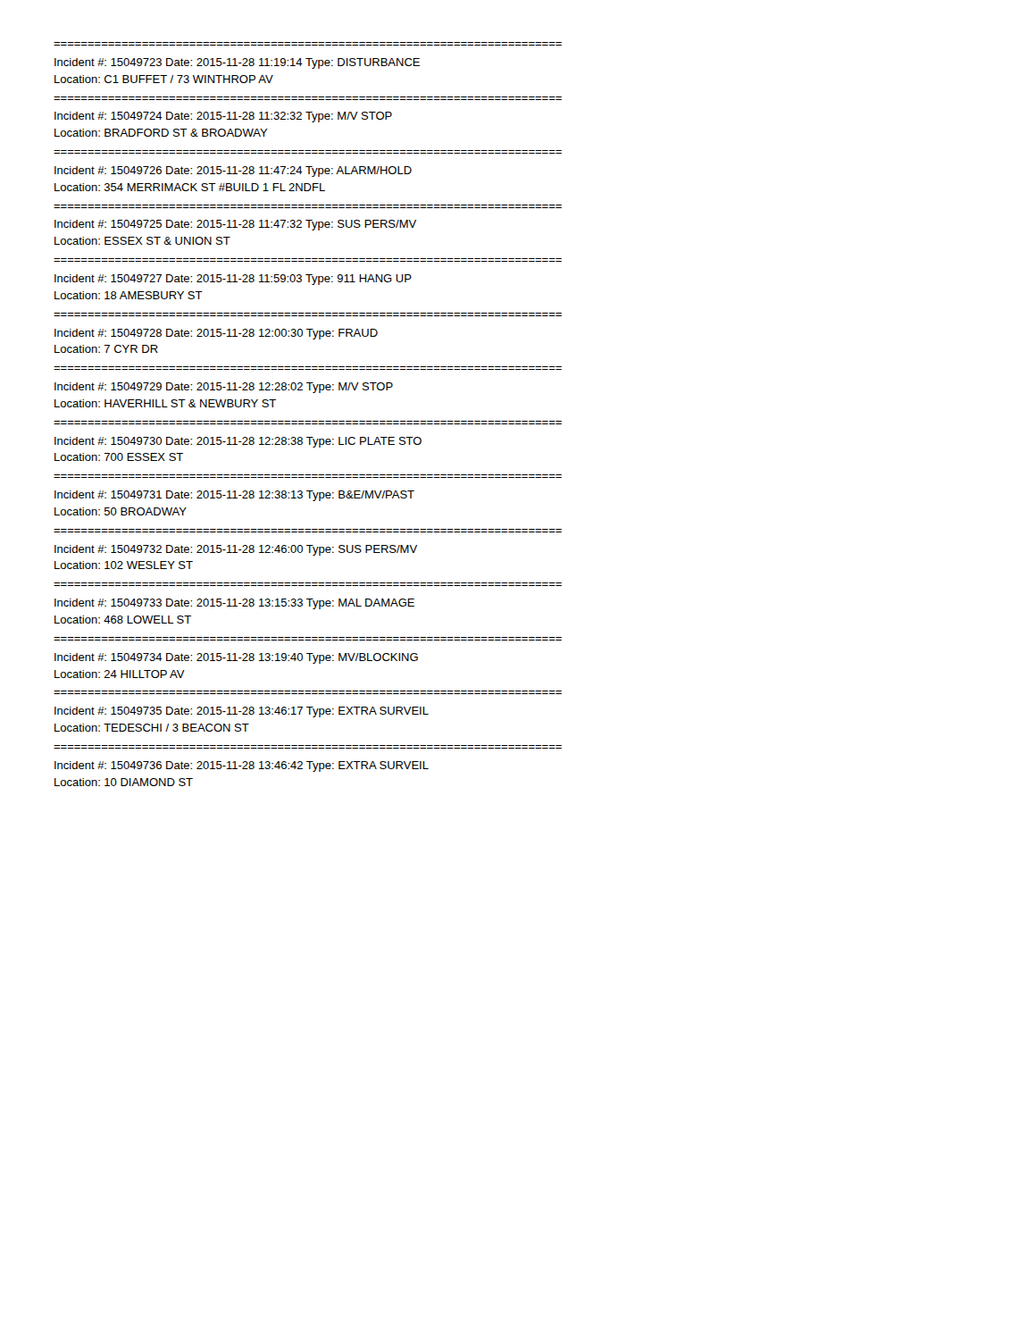===========================================================================
Incident #: 15049723 Date: 2015-11-28 11:19:14 Type: DISTURBANCE
Location: C1 BUFFET / 73 WINTHROP AV
===========================================================================
Incident #: 15049724 Date: 2015-11-28 11:32:32 Type: M/V STOP
Location: BRADFORD ST & BROADWAY
===========================================================================
Incident #: 15049726 Date: 2015-11-28 11:47:24 Type: ALARM/HOLD
Location: 354 MERRIMACK ST #BUILD 1 FL 2NDFL
===========================================================================
Incident #: 15049725 Date: 2015-11-28 11:47:32 Type: SUS PERS/MV
Location: ESSEX ST & UNION ST
===========================================================================
Incident #: 15049727 Date: 2015-11-28 11:59:03 Type: 911 HANG UP
Location: 18 AMESBURY ST
===========================================================================
Incident #: 15049728 Date: 2015-11-28 12:00:30 Type: FRAUD
Location: 7 CYR DR
===========================================================================
Incident #: 15049729 Date: 2015-11-28 12:28:02 Type: M/V STOP
Location: HAVERHILL ST & NEWBURY ST
===========================================================================
Incident #: 15049730 Date: 2015-11-28 12:28:38 Type: LIC PLATE STO
Location: 700 ESSEX ST
===========================================================================
Incident #: 15049731 Date: 2015-11-28 12:38:13 Type: B&E/MV/PAST
Location: 50 BROADWAY
===========================================================================
Incident #: 15049732 Date: 2015-11-28 12:46:00 Type: SUS PERS/MV
Location: 102 WESLEY ST
===========================================================================
Incident #: 15049733 Date: 2015-11-28 13:15:33 Type: MAL DAMAGE
Location: 468 LOWELL ST
===========================================================================
Incident #: 15049734 Date: 2015-11-28 13:19:40 Type: MV/BLOCKING
Location: 24 HILLTOP AV
===========================================================================
Incident #: 15049735 Date: 2015-11-28 13:46:17 Type: EXTRA SURVEIL
Location: TEDESCHI / 3 BEACON ST
===========================================================================
Incident #: 15049736 Date: 2015-11-28 13:46:42 Type: EXTRA SURVEIL
Location: 10 DIAMOND ST